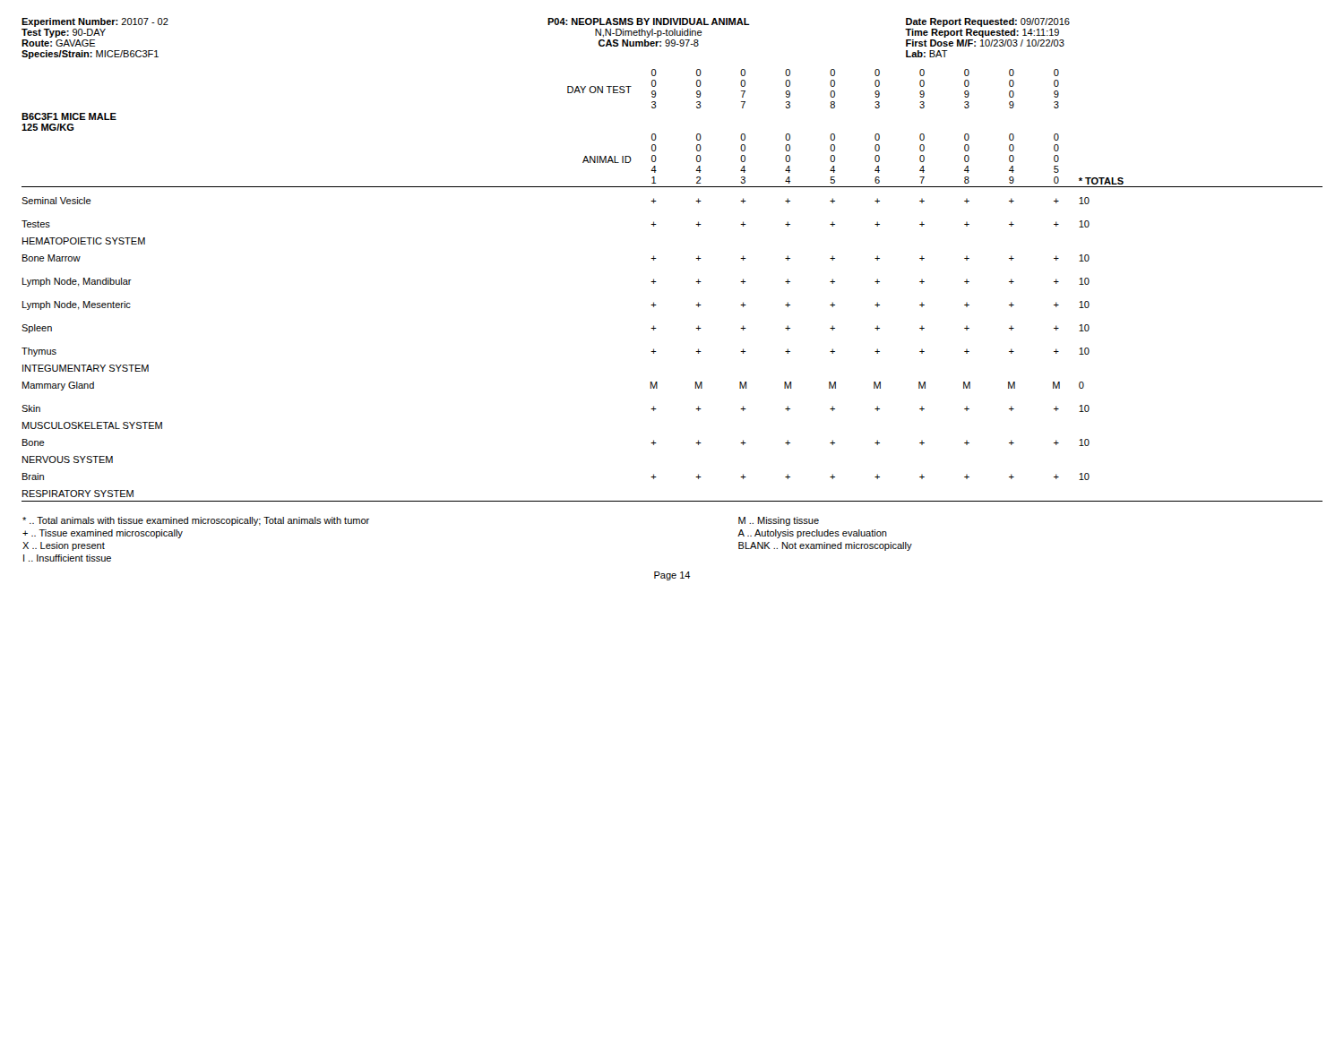| Experiment Number: 20107 - 02 | P04: NEOPLASMS BY INDIVIDUAL ANIMAL | Date Report Requested: 09/07/2016 |
| Test Type: 90-DAY | N,N-Dimethyl-p-toluidine | Time Report Requested: 14:11:19 |
| Route: GAVAGE | CAS Number: 99-97-8 | First Dose M/F: 10/23/03 / 10/22/03 |
| Species/Strain: MICE/B6C3F1 | | Lab: BAT |
| DAY ON TEST | 0 0 9 3 | 0 0 9 3 | 0 0 7 7 | 0 0 9 3 | 0 0 0 8 | 0 0 9 3 | 0 0 9 3 | 0 0 9 3 | 0 0 0 9 | 0 0 9 3 | |
| B6C3F1 MICE MALE | |
| 125 MG/KG | |
| ANIMAL ID | 0 0 0 4 1 | 0 0 0 4 2 | 0 0 0 4 3 | 0 0 0 4 4 | 0 0 0 4 5 | 0 0 0 4 6 | 0 0 0 4 7 | 0 0 0 4 8 | 0 0 0 4 9 | 0 0 0 5 0 | * TOTALS |
| Seminal Vesicle | + | + | + | + | + | + | + | + | + | + | 10 |
| Testes | + | + | + | + | + | + | + | + | + | + | 10 |
| HEMATOPOIETIC SYSTEM |
| Bone Marrow | + | + | + | + | + | + | + | + | + | + | 10 |
| Lymph Node, Mandibular | + | + | + | + | + | + | + | + | + | + | 10 |
| Lymph Node, Mesenteric | + | + | + | + | + | + | + | + | + | + | 10 |
| Spleen | + | + | + | + | + | + | + | + | + | + | 10 |
| Thymus | + | + | + | + | + | + | + | + | + | + | 10 |
| INTEGUMENTARY SYSTEM |
| Mammary Gland | M | M | M | M | M | M | M | M | M | M | 0 |
| Skin | + | + | + | + | + | + | + | + | + | + | 10 |
| MUSCULOSKELETAL SYSTEM |
| Bone | + | + | + | + | + | + | + | + | + | + | 10 |
| NERVOUS SYSTEM |
| Brain | + | + | + | + | + | + | + | + | + | + | 10 |
| RESPIRATORY SYSTEM |
| * .. Total animals with tissue examined microscopically; Total animals with tumor | M .. Missing tissue |
| + .. Tissue examined microscopically | A .. Autolysis precludes evaluation |
| X .. Lesion present | BLANK .. Not examined microscopically |
| I .. Insufficient tissue | |
Page 14